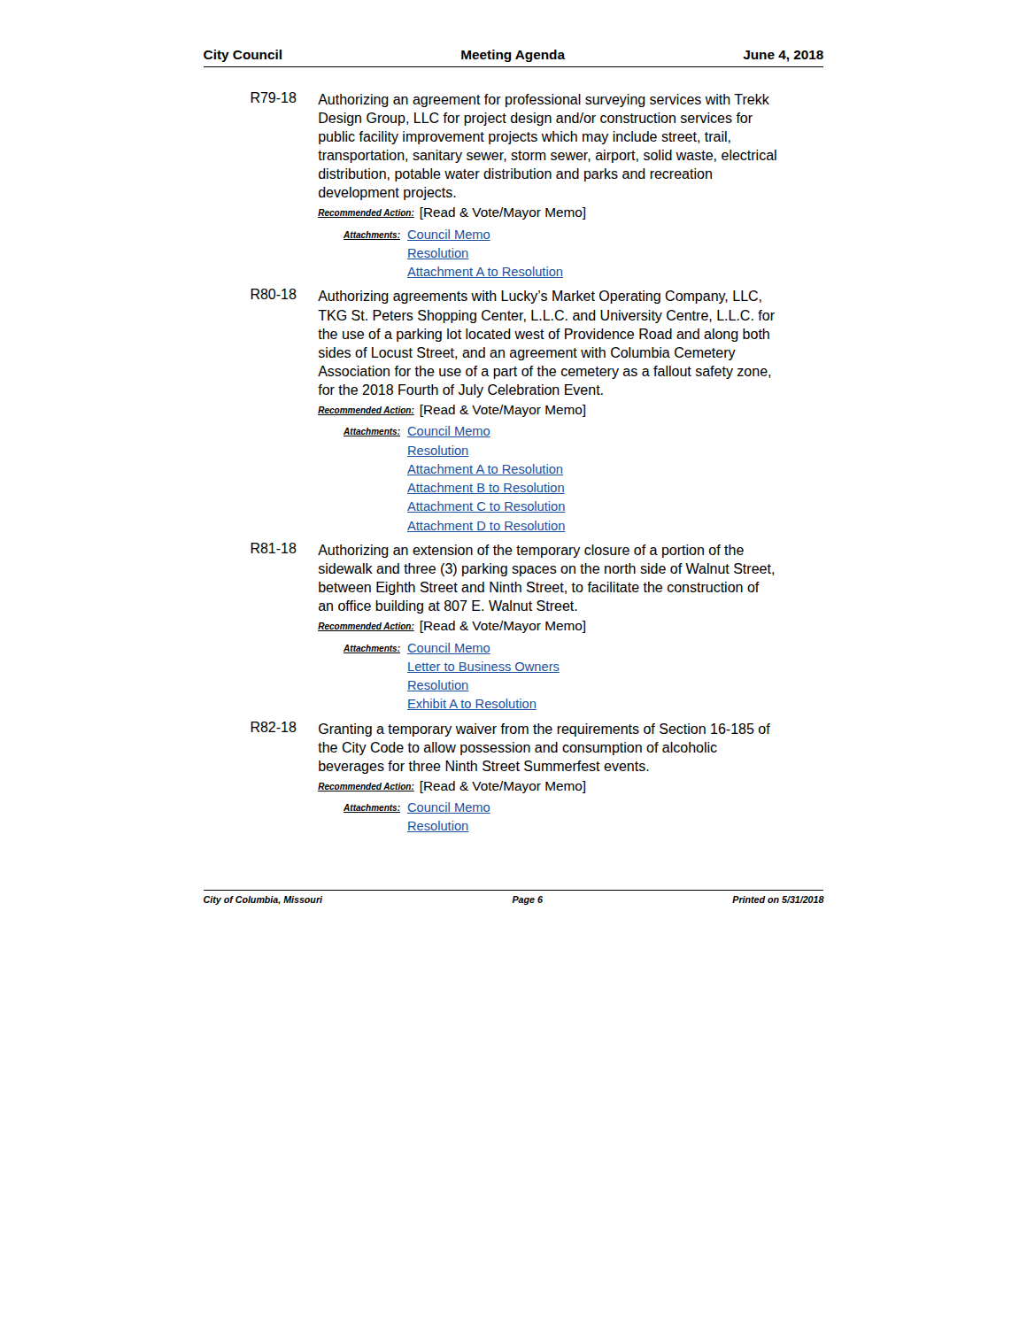City Council
Meeting Agenda
June 4, 2018
R79-18
Authorizing an agreement for professional surveying services with Trekk Design Group, LLC for project design and/or construction services for public facility improvement projects which may include street, trail, transportation, sanitary sewer, storm sewer, airport, solid waste, electrical distribution, potable water distribution and parks and recreation development projects.
Recommended Action: [Read & Vote/Mayor Memo]
Attachments:
Council Memo Resolution Attachment A to Resolution
R80-18
Authorizing agreements with Lucky’s Market Operating Company, LLC, TKG St. Peters Shopping Center, L.L.C. and University Centre, L.L.C. for the use of a parking lot located west of Providence Road and along both sides of Locust Street, and an agreement with Columbia Cemetery Association for the use of a part of the cemetery as a fallout safety zone, for the 2018 Fourth of July Celebration Event.
Recommended Action: [Read & Vote/Mayor Memo]
Attachments:
Council Memo Resolution Attachment A to Resolution Attachment B to Resolution Attachment C to Resolution Attachment D to Resolution
R81-18
Authorizing an extension of the temporary closure of a portion of the sidewalk and three (3) parking spaces on the north side of Walnut Street, between Eighth Street and Ninth Street, to facilitate the construction of an office building at 807 E. Walnut Street.
Recommended Action: [Read & Vote/Mayor Memo]
Attachments:
Council Memo Letter to Business Owners Resolution Exhibit A to Resolution
R82-18
Granting a temporary waiver from the requirements of Section 16-185 of the City Code to allow possession and consumption of alcoholic beverages for three Ninth Street Summerfest events.
Recommended Action: [Read & Vote/Mayor Memo]
Attachments:
Council Memo Resolution
City of Columbia, Missouri
Page 6
Printed on 5/31/2018